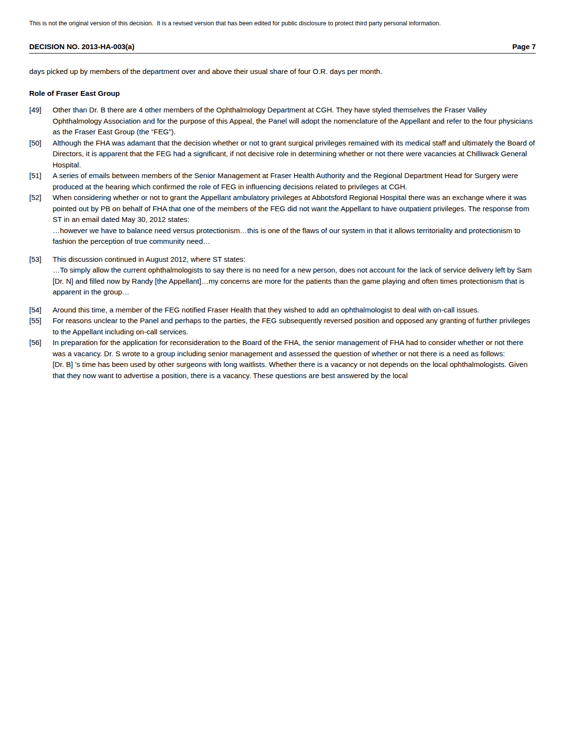This is not the original version of this decision. It is a revised version that has been edited for public disclosure to protect third party personal information.
DECISION NO. 2013-HA-003(a) Page 7
days picked up by members of the department over and above their usual share of four O.R. days per month.
Role of Fraser East Group
[49] Other than Dr. B there are 4 other members of the Ophthalmology Department at CGH. They have styled themselves the Fraser Valley Ophthalmology Association and for the purpose of this Appeal, the Panel will adopt the nomenclature of the Appellant and refer to the four physicians as the Fraser East Group (the “FEG”).
[50] Although the FHA was adamant that the decision whether or not to grant surgical privileges remained with its medical staff and ultimately the Board of Directors, it is apparent that the FEG had a significant, if not decisive role in determining whether or not there were vacancies at Chilliwack General Hospital.
[51] A series of emails between members of the Senior Management at Fraser Health Authority and the Regional Department Head for Surgery were produced at the hearing which confirmed the role of FEG in influencing decisions related to privileges at CGH.
[52] When considering whether or not to grant the Appellant ambulatory privileges at Abbotsford Regional Hospital there was an exchange where it was pointed out by PB on behalf of FHA that one of the members of the FEG did not want the Appellant to have outpatient privileges. The response from ST in an email dated May 30, 2012 states:
…however we have to balance need versus protectionism…this is one of the flaws of our system in that it allows territoriality and protectionism to fashion the perception of true community need…
[53] This discussion continued in August 2012, where ST states:
…To simply allow the current ophthalmologists to say there is no need for a new person, does not account for the lack of service delivery left by Sam [Dr. N] and filled now by Randy [the Appellant]…my concerns are more for the patients than the game playing and often times protectionism that is apparent in the group…
[54] Around this time, a member of the FEG notified Fraser Health that they wished to add an ophthalmologist to deal with on-call issues.
[55] For reasons unclear to the Panel and perhaps to the parties, the FEG subsequently reversed position and opposed any granting of further privileges to the Appellant including on-call services.
[56] In preparation for the application for reconsideration to the Board of the FHA, the senior management of FHA had to consider whether or not there was a vacancy. Dr. S wrote to a group including senior management and assessed the question of whether or not there is a need as follows:
[Dr. B] ’s time has been used by other surgeons with long waitlists. Whether there is a vacancy or not depends on the local ophthalmologists. Given that they now want to advertise a position, there is a vacancy. These questions are best answered by the local